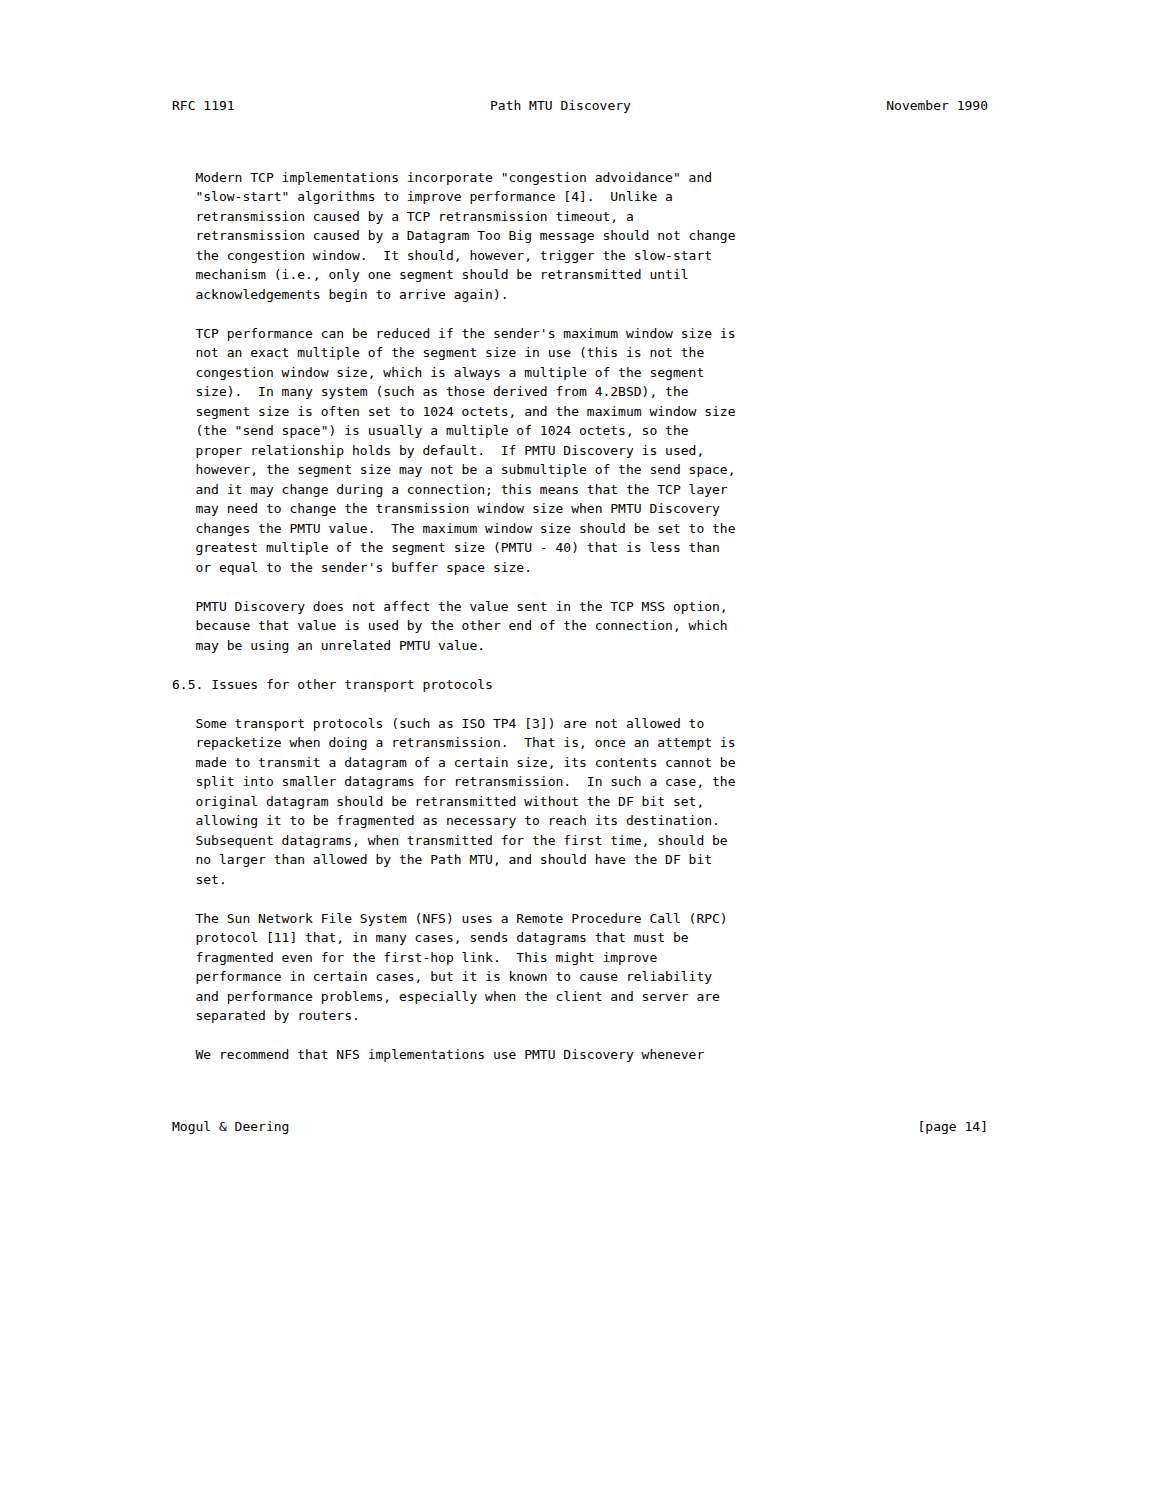RFC 1191 Path MTU Discovery November 1990
Modern TCP implementations incorporate "congestion advoidance" and "slow-start" algorithms to improve performance [4]. Unlike a retransmission caused by a TCP retransmission timeout, a retransmission caused by a Datagram Too Big message should not change the congestion window. It should, however, trigger the slow-start mechanism (i.e., only one segment should be retransmitted until acknowledgements begin to arrive again).
TCP performance can be reduced if the sender's maximum window size is not an exact multiple of the segment size in use (this is not the congestion window size, which is always a multiple of the segment size). In many system (such as those derived from 4.2BSD), the segment size is often set to 1024 octets, and the maximum window size (the "send space") is usually a multiple of 1024 octets, so the proper relationship holds by default. If PMTU Discovery is used, however, the segment size may not be a submultiple of the send space, and it may change during a connection; this means that the TCP layer may need to change the transmission window size when PMTU Discovery changes the PMTU value. The maximum window size should be set to the greatest multiple of the segment size (PMTU - 40) that is less than or equal to the sender's buffer space size.
PMTU Discovery does not affect the value sent in the TCP MSS option, because that value is used by the other end of the connection, which may be using an unrelated PMTU value.
6.5. Issues for other transport protocols
Some transport protocols (such as ISO TP4 [3]) are not allowed to repacketize when doing a retransmission. That is, once an attempt is made to transmit a datagram of a certain size, its contents cannot be split into smaller datagrams for retransmission. In such a case, the original datagram should be retransmitted without the DF bit set, allowing it to be fragmented as necessary to reach its destination. Subsequent datagrams, when transmitted for the first time, should be no larger than allowed by the Path MTU, and should have the DF bit set.
The Sun Network File System (NFS) uses a Remote Procedure Call (RPC) protocol [11] that, in many cases, sends datagrams that must be fragmented even for the first-hop link. This might improve performance in certain cases, but it is known to cause reliability and performance problems, especially when the client and server are separated by routers.
We recommend that NFS implementations use PMTU Discovery whenever
Mogul & Deering [page 14]